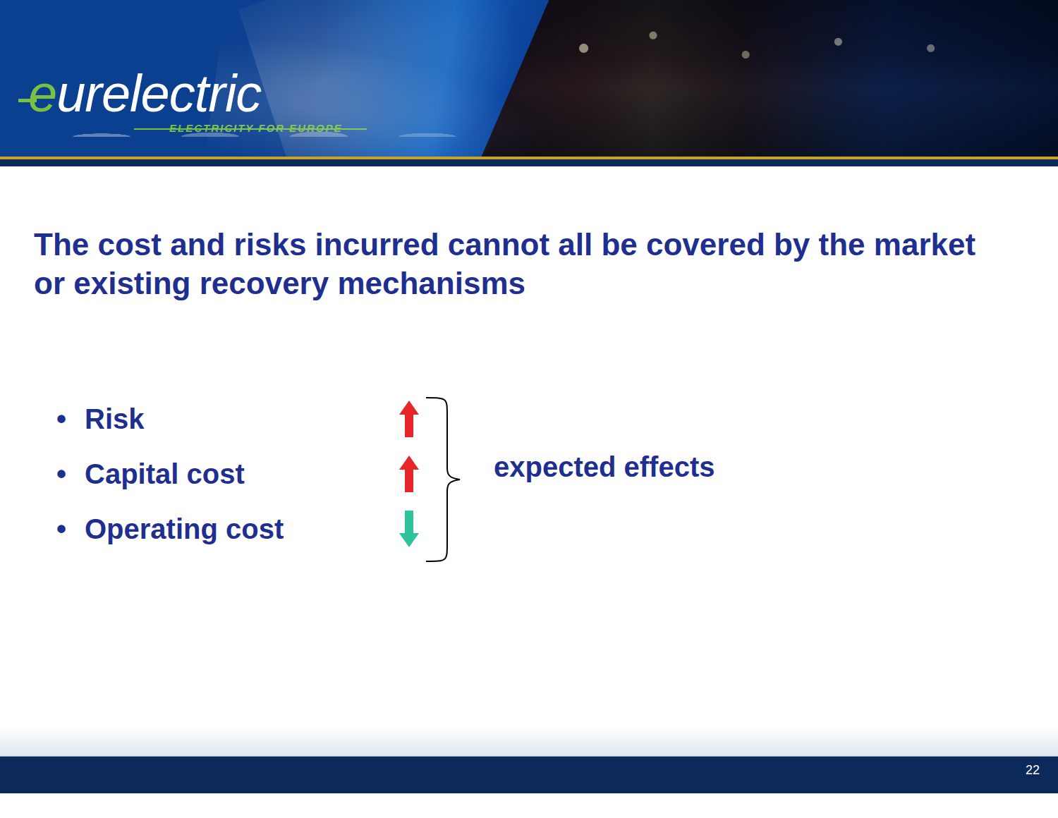eurelectric
ELECTRICITY FOR EUROPE
The cost and risks incurred cannot all be covered by the market or existing recovery mechanisms
Risk
Capital cost
Operating cost
expected effects
22